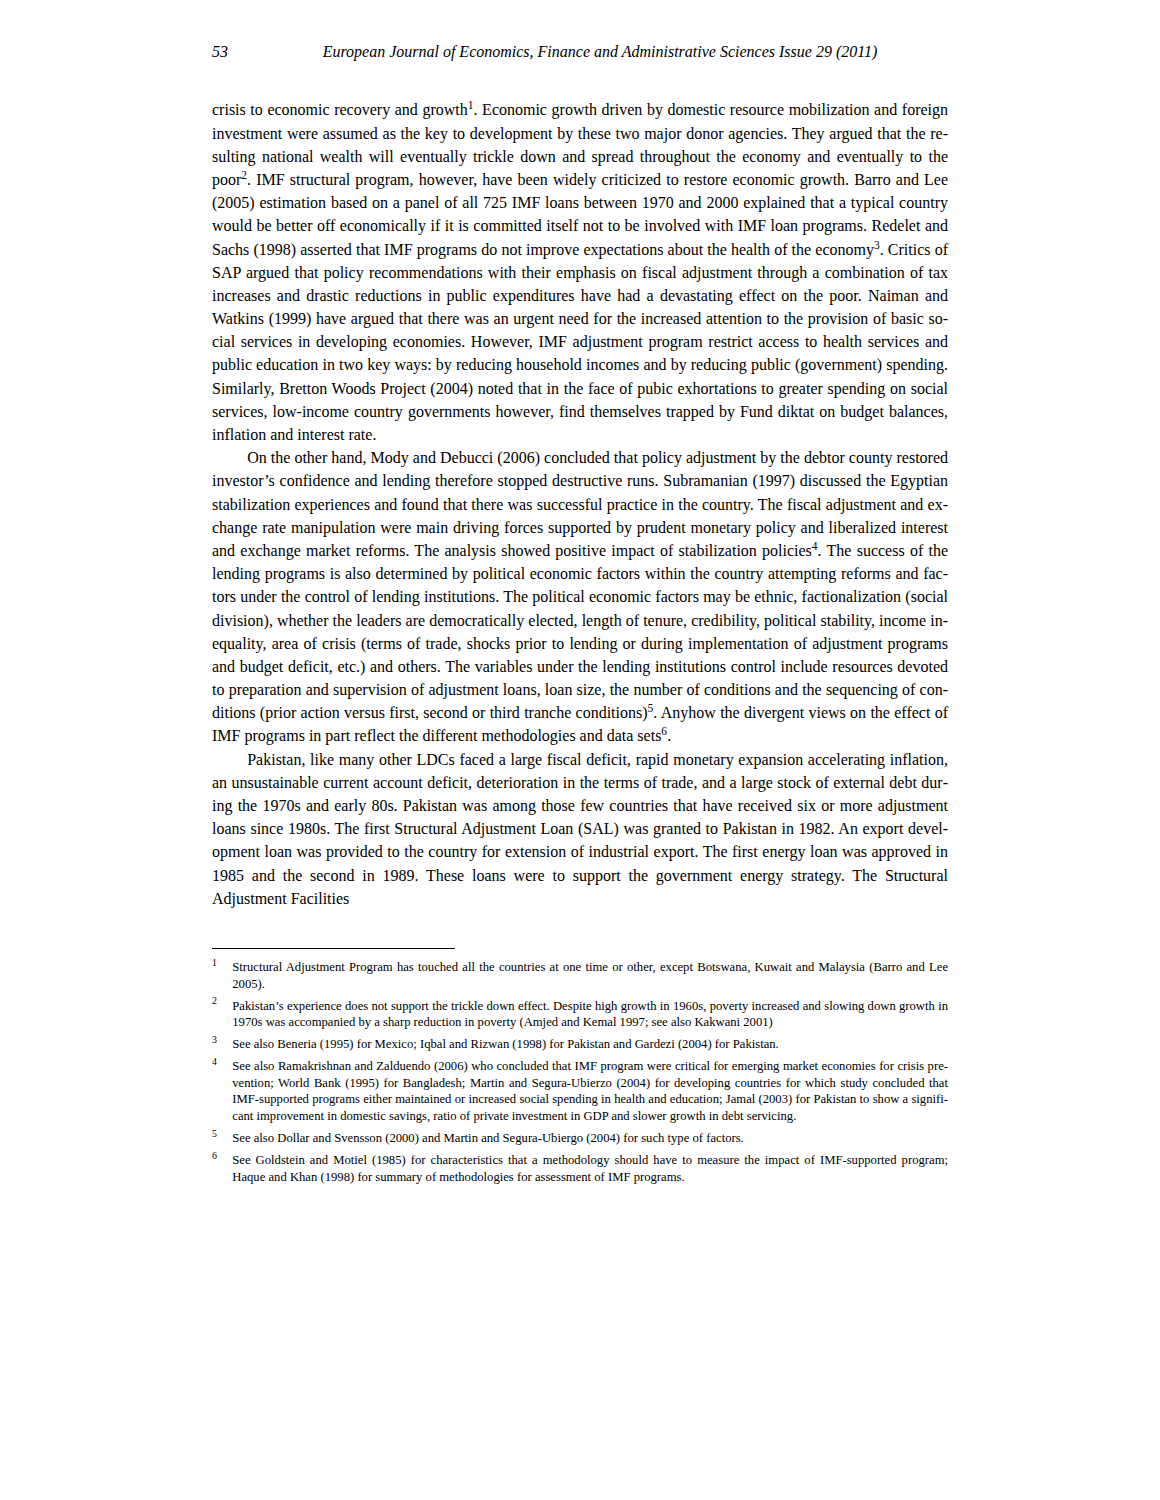53 European Journal of Economics, Finance and Administrative Sciences Issue 29 (2011)
crisis to economic recovery and growth1. Economic growth driven by domestic resource mobilization and foreign investment were assumed as the key to development by these two major donor agencies. They argued that the resulting national wealth will eventually trickle down and spread throughout the economy and eventually to the poor2. IMF structural program, however, have been widely criticized to restore economic growth. Barro and Lee (2005) estimation based on a panel of all 725 IMF loans between 1970 and 2000 explained that a typical country would be better off economically if it is committed itself not to be involved with IMF loan programs. Redelet and Sachs (1998) asserted that IMF programs do not improve expectations about the health of the economy3. Critics of SAP argued that policy recommendations with their emphasis on fiscal adjustment through a combination of tax increases and drastic reductions in public expenditures have had a devastating effect on the poor. Naiman and Watkins (1999) have argued that there was an urgent need for the increased attention to the provision of basic social services in developing economies. However, IMF adjustment program restrict access to health services and public education in two key ways: by reducing household incomes and by reducing public (government) spending. Similarly, Bretton Woods Project (2004) noted that in the face of pubic exhortations to greater spending on social services, low-income country governments however, find themselves trapped by Fund diktat on budget balances, inflation and interest rate.
On the other hand, Mody and Debucci (2006) concluded that policy adjustment by the debtor county restored investor’s confidence and lending therefore stopped destructive runs. Subramanian (1997) discussed the Egyptian stabilization experiences and found that there was successful practice in the country. The fiscal adjustment and exchange rate manipulation were main driving forces supported by prudent monetary policy and liberalized interest and exchange market reforms. The analysis showed positive impact of stabilization policies4. The success of the lending programs is also determined by political economic factors within the country attempting reforms and factors under the control of lending institutions. The political economic factors may be ethnic, factionalization (social division), whether the leaders are democratically elected, length of tenure, credibility, political stability, income inequality, area of crisis (terms of trade, shocks prior to lending or during implementation of adjustment programs and budget deficit, etc.) and others. The variables under the lending institutions control include resources devoted to preparation and supervision of adjustment loans, loan size, the number of conditions and the sequencing of conditions (prior action versus first, second or third tranche conditions)5. Anyhow the divergent views on the effect of IMF programs in part reflect the different methodologies and data sets6.
Pakistan, like many other LDCs faced a large fiscal deficit, rapid monetary expansion accelerating inflation, an unsustainable current account deficit, deterioration in the terms of trade, and a large stock of external debt during the 1970s and early 80s. Pakistan was among those few countries that have received six or more adjustment loans since 1980s. The first Structural Adjustment Loan (SAL) was granted to Pakistan in 1982. An export development loan was provided to the country for extension of industrial export. The first energy loan was approved in 1985 and the second in 1989. These loans were to support the government energy strategy. The Structural Adjustment Facilities
Structural Adjustment Program has touched all the countries at one time or other, except Botswana, Kuwait and Malaysia (Barro and Lee 2005).
Pakistan’s experience does not support the trickle down effect. Despite high growth in 1960s, poverty increased and slowing down growth in 1970s was accompanied by a sharp reduction in poverty (Amjed and Kemal 1997; see also Kakwani 2001)
See also Beneria (1995) for Mexico; Iqbal and Rizwan (1998) for Pakistan and Gardezi (2004) for Pakistan.
See also Ramakrishnan and Zalduendo (2006) who concluded that IMF program were critical for emerging market economies for crisis prevention; World Bank (1995) for Bangladesh; Martin and Segura-Ubierzo (2004) for developing countries for which study concluded that IMF-supported programs either maintained or increased social spending in health and education; Jamal (2003) for Pakistan to show a significant improvement in domestic savings, ratio of private investment in GDP and slower growth in debt servicing.
See also Dollar and Svensson (2000) and Martin and Segura-Ubiergo (2004) for such type of factors.
See Goldstein and Motiel (1985) for characteristics that a methodology should have to measure the impact of IMF-supported program; Haque and Khan (1998) for summary of methodologies for assessment of IMF programs.